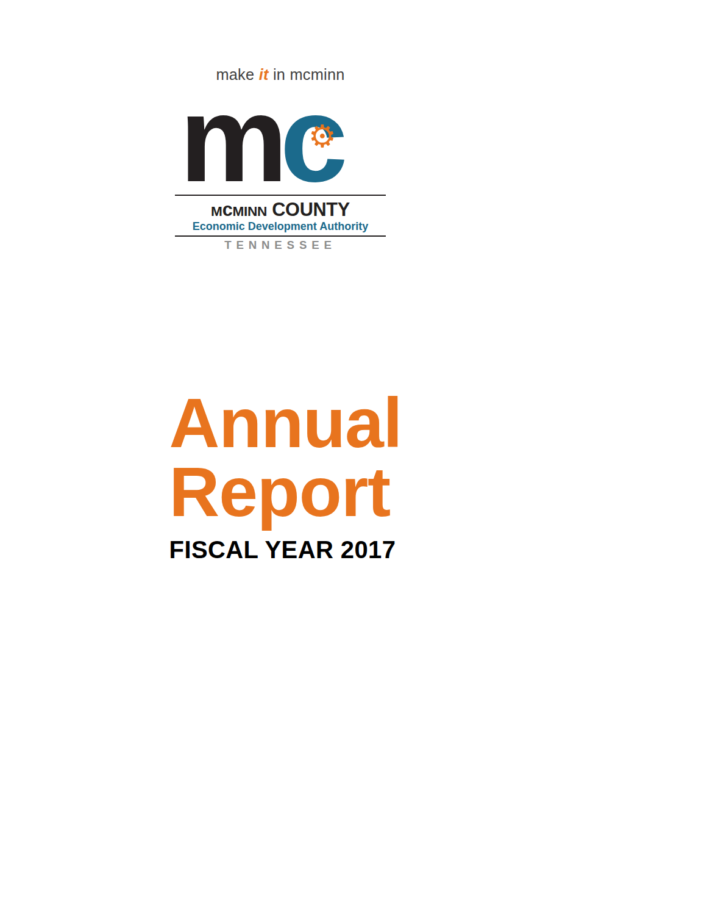make it in mcminn
m c ⚙
McMINN COUNTY
Economic Development Authority
TENNESSEE
Annual Report
FISCAL YEAR 2017